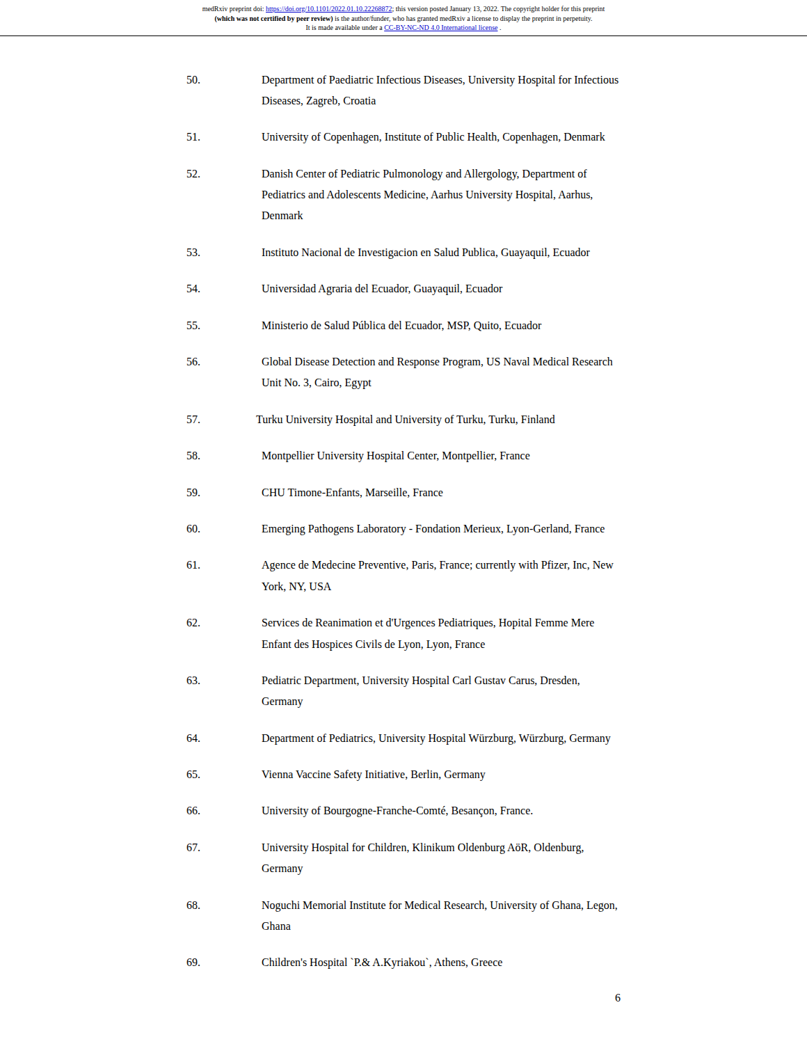medRxiv preprint doi: https://doi.org/10.1101/2022.01.10.22268872; this version posted January 13, 2022. The copyright holder for this preprint
(which was not certified by peer review) is the author/funder, who has granted medRxiv a license to display the preprint in perpetuity.
It is made available under a CC-BY-NC-ND 4.0 International license .
Department of Paediatric Infectious Diseases, University Hospital for Infectious Diseases, Zagreb, Croatia
University of Copenhagen, Institute of Public Health, Copenhagen, Denmark
Danish Center of Pediatric Pulmonology and Allergology, Department of Pediatrics and Adolescents Medicine, Aarhus University Hospital, Aarhus, Denmark
Instituto Nacional de Investigacion en Salud Publica, Guayaquil, Ecuador
Universidad Agraria del Ecuador, Guayaquil, Ecuador
Ministerio de Salud Pública del Ecuador, MSP, Quito, Ecuador
Global Disease Detection and Response Program, US Naval Medical Research Unit No. 3, Cairo, Egypt
Turku University Hospital and University of Turku, Turku, Finland
Montpellier University Hospital Center, Montpellier, France
CHU Timone-Enfants, Marseille, France
Emerging Pathogens Laboratory - Fondation Merieux, Lyon-Gerland, France
Agence de Medecine Preventive, Paris, France; currently with Pfizer, Inc, New York, NY, USA
Services de Reanimation et d'Urgences Pediatriques, Hopital Femme Mere Enfant des Hospices Civils de Lyon, Lyon, France
Pediatric Department, University Hospital Carl Gustav Carus, Dresden, Germany
Department of Pediatrics, University Hospital Würzburg, Würzburg, Germany
Vienna Vaccine Safety Initiative, Berlin, Germany
University of Bourgogne-Franche-Comté, Besançon, France.
University Hospital for Children, Klinikum Oldenburg AöR, Oldenburg, Germany
Noguchi Memorial Institute for Medical Research, University of Ghana, Legon, Ghana
Children's Hospital `P.& A.Kyriakou`, Athens, Greece
6